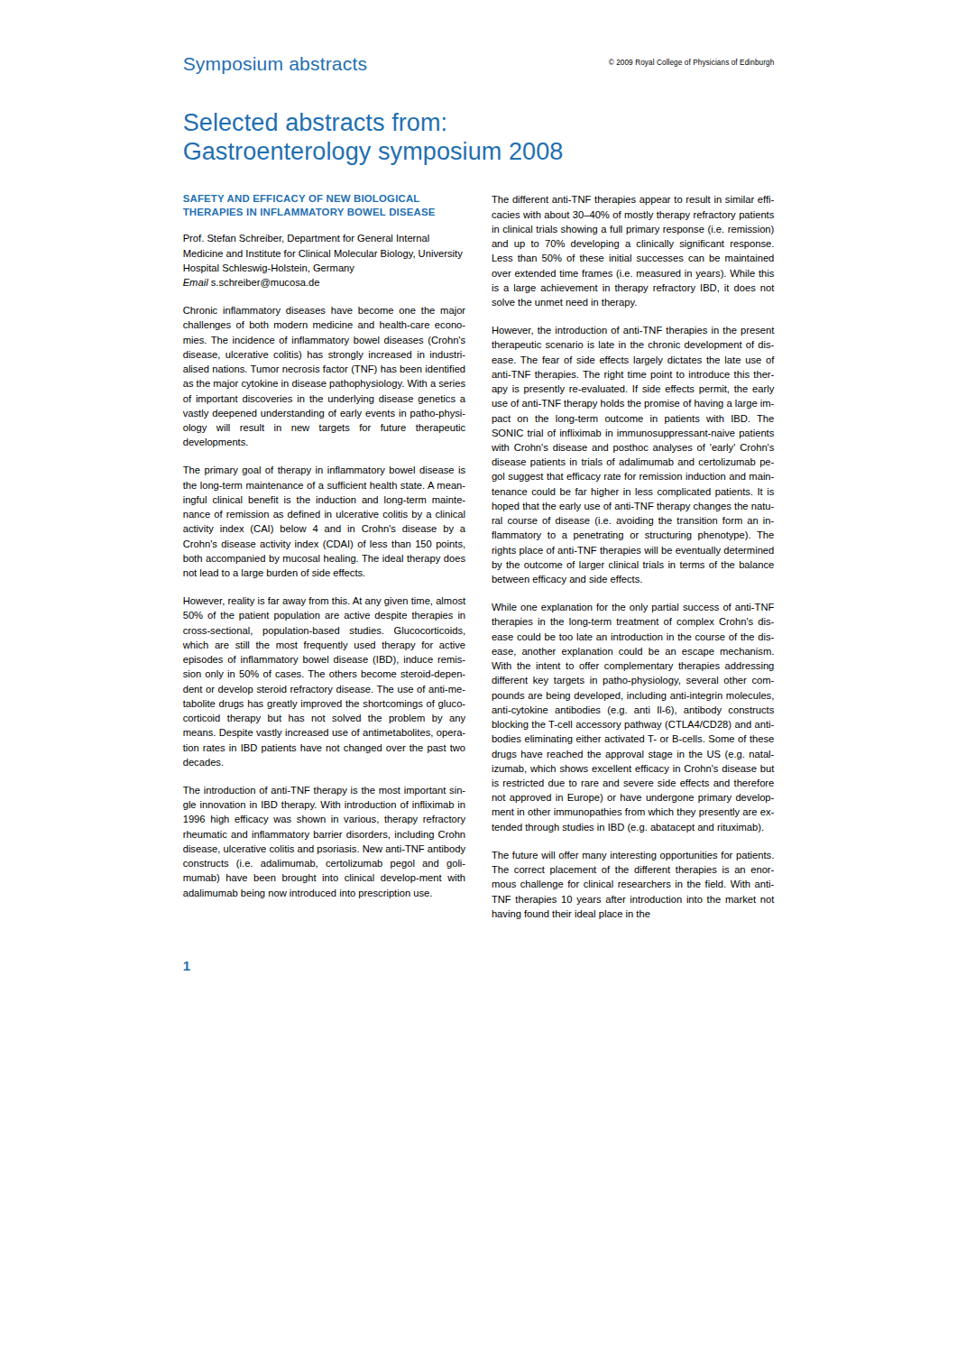Symposium abstracts
© 2009 Royal College of Physicians of Edinburgh
Selected abstracts from:
Gastroenterology symposium 2008
Safety and efficacy of new biological therapies in inflammatory bowel disease
Prof. Stefan Schreiber, Department for General Internal Medicine and Institute for Clinical Molecular Biology, University Hospital Schleswig-Holstein, Germany
Email s.schreiber@mucosa.de
Chronic inflammatory diseases have become one the major challenges of both modern medicine and health-care economies. The incidence of inflammatory bowel diseases (Crohn's disease, ulcerative colitis) has strongly increased in industrialised nations. Tumor necrosis factor (TNF) has been identified as the major cytokine in disease pathophysiology. With a series of important discoveries in the underlying disease genetics a vastly deepened understanding of early events in patho-physiology will result in new targets for future therapeutic developments.
The primary goal of therapy in inflammatory bowel disease is the long-term maintenance of a sufficient health state. A meaningful clinical benefit is the induction and long-term maintenance of remission as defined in ulcerative colitis by a clinical activity index (CAI) below 4 and in Crohn's disease by a Crohn's disease activity index (CDAI) of less than 150 points, both accompanied by mucosal healing. The ideal therapy does not lead to a large burden of side effects.
However, reality is far away from this. At any given time, almost 50% of the patient population are active despite therapies in cross-sectional, population-based studies. Glucocorticoids, which are still the most frequently used therapy for active episodes of inflammatory bowel disease (IBD), induce remission only in 50% of cases. The others become steroid-dependent or develop steroid refractory disease. The use of anti-metabolite drugs has greatly improved the shortcomings of glucocorticoid therapy but has not solved the problem by any means. Despite vastly increased use of antimetabolites, operation rates in IBD patients have not changed over the past two decades.
The introduction of anti-TNF therapy is the most important single innovation in IBD therapy. With introduction of infliximab in 1996 high efficacy was shown in various, therapy refractory rheumatic and inflammatory barrier disorders, including Crohn disease, ulcerative colitis and psoriasis. New anti-TNF antibody constructs (i.e. adalimumab, certolizumab pegol and golimumab) have been brought into clinical develop-ment with adalimumab being now introduced into prescription use.
The different anti-TNF therapies appear to result in similar efficacies with about 30–40% of mostly therapy refractory patients in clinical trials showing a full primary response (i.e. remission) and up to 70% developing a clinically significant response. Less than 50% of these initial successes can be maintained over extended time frames (i.e. measured in years). While this is a large achievement in therapy refractory IBD, it does not solve the unmet need in therapy.
However, the introduction of anti-TNF therapies in the present therapeutic scenario is late in the chronic development of disease. The fear of side effects largely dictates the late use of anti-TNF therapies. The right time point to introduce this therapy is presently re-evaluated. If side effects permit, the early use of anti-TNF therapy holds the promise of having a large impact on the long-term outcome in patients with IBD. The SONIC trial of infliximab in immunosuppressant-naive patients with Crohn's disease and posthoc analyses of 'early' Crohn's disease patients in trials of adalimumab and certolizumab pegol suggest that efficacy rate for remission induction and maintenance could be far higher in less complicated patients. It is hoped that the early use of anti-TNF therapy changes the natural course of disease (i.e. avoiding the transition form an inflammatory to a penetrating or structuring phenotype). The rights place of anti-TNF therapies will be eventually determined by the outcome of larger clinical trials in terms of the balance between efficacy and side effects.
While one explanation for the only partial success of anti-TNF therapies in the long-term treatment of complex Crohn's disease could be too late an introduction in the course of the disease, another explanation could be an escape mechanism. With the intent to offer complementary therapies addressing different key targets in patho-physiology, several other compounds are being developed, including anti-integrin molecules, anti-cytokine antibodies (e.g. anti Il-6), antibody constructs blocking the T-cell accessory pathway (CTLA4/CD28) and antibodies eliminating either activated T- or B-cells. Some of these drugs have reached the approval stage in the US (e.g. natalizumab, which shows excellent efficacy in Crohn's disease but is restricted due to rare and severe side effects and therefore not approved in Europe) or have undergone primary development in other immunopathies from which they presently are extended through studies in IBD (e.g. abatacept and rituximab).
The future will offer many interesting opportunities for patients. The correct placement of the different therapies is an enormous challenge for clinical researchers in the field. With anti-TNF therapies 10 years after introduction into the market not having found their ideal place in the
1